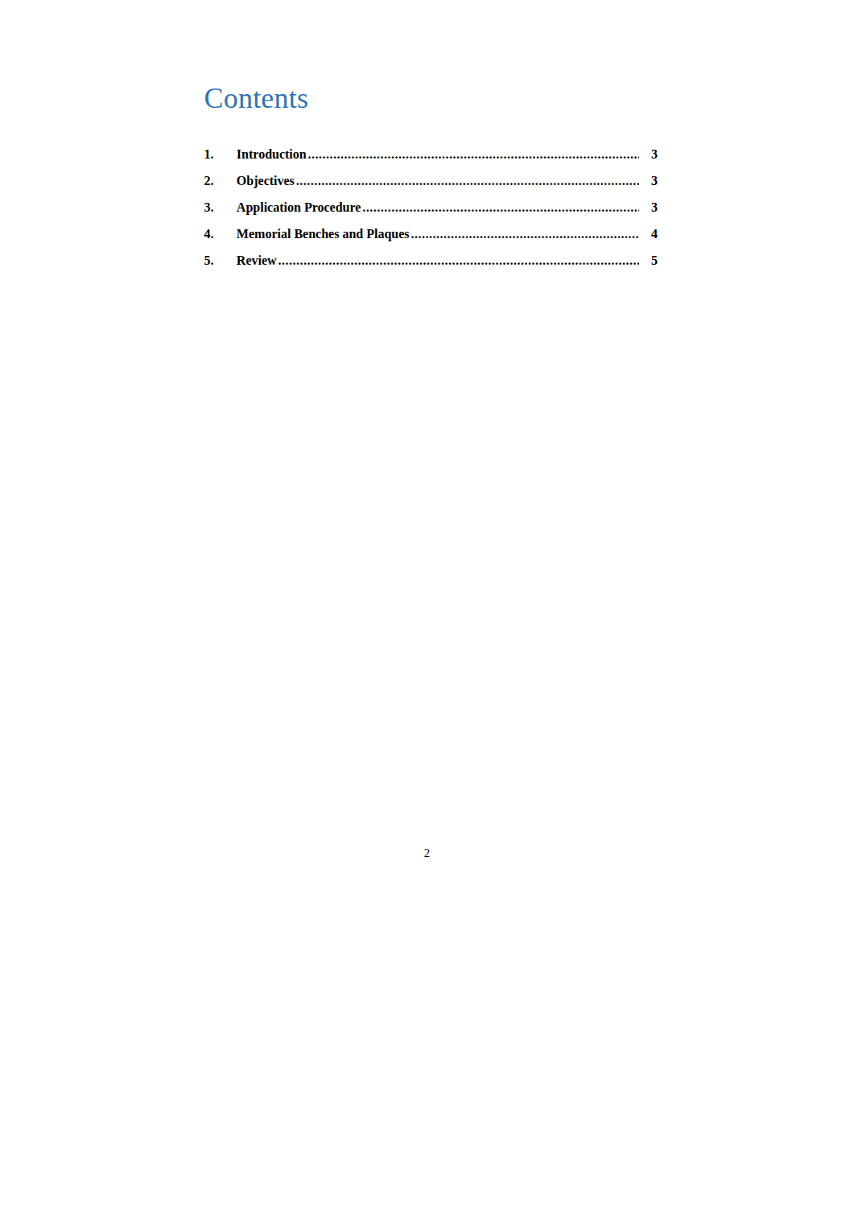Contents
1. Introduction ................................................................................................................................................. 3
2. Objectives ..................................................................................................................................................... 3
3. Application Procedure ............................................................................................................................. 3
4. Memorial Benches and Plaques ..................................................................................................... 4
5. Review ............................................................................................................................................................. 5
2